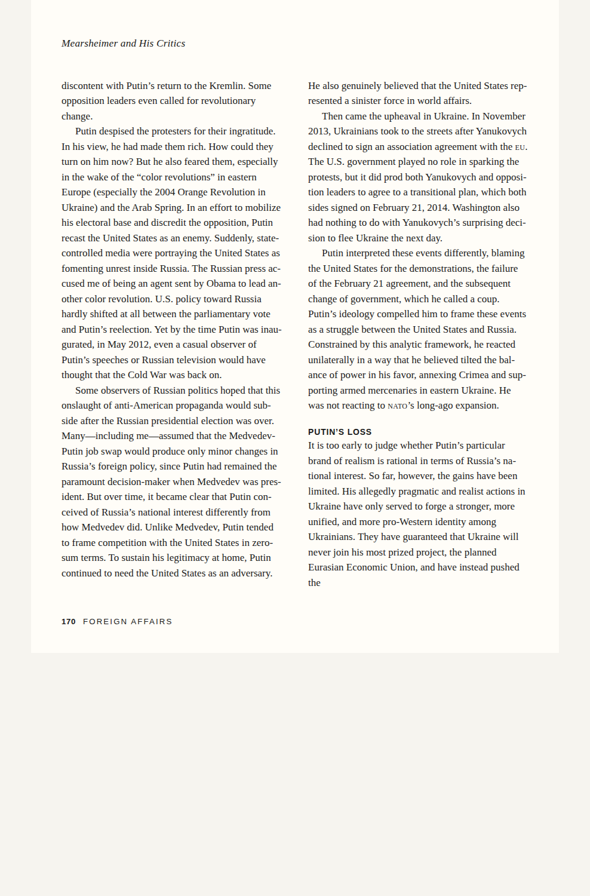Mearsheimer and His Critics
discontent with Putin’s return to the Kremlin. Some opposition leaders even called for revolutionary change.
Putin despised the protesters for their ingratitude. In his view, he had made them rich. How could they turn on him now? But he also feared them, especially in the wake of the “color revolutions” in eastern Europe (especially the 2004 Orange Revolution in Ukraine) and the Arab Spring. In an effort to mobilize his electoral base and discredit the opposition, Putin recast the United States as an enemy. Suddenly, state-controlled media were portraying the United States as fomenting unrest inside Russia. The Russian press accused me of being an agent sent by Obama to lead another color revolution. U.S. policy toward Russia hardly shifted at all between the parliamentary vote and Putin’s reelection. Yet by the time Putin was inaugurated, in May 2012, even a casual observer of Putin’s speeches or Russian television would have thought that the Cold War was back on.
Some observers of Russian politics hoped that this onslaught of anti-American propaganda would subside after the Russian presidential election was over. Many—including me—assumed that the Medvedev-Putin job swap would produce only minor changes in Russia’s foreign policy, since Putin had remained the paramount decision-maker when Medvedev was president. But over time, it became clear that Putin conceived of Russia’s national interest differently from how Medvedev did. Unlike Medvedev, Putin tended to frame competition with the United States in zero-sum terms. To sustain his legitimacy at home, Putin continued to need the United States as an adversary. He also genuinely believed that the United States represented a sinister force in world affairs.
Then came the upheaval in Ukraine. In November 2013, Ukrainians took to the streets after Yanukovych declined to sign an association agreement with the eu. The U.S. government played no role in sparking the protests, but it did prod both Yanukovych and opposition leaders to agree to a transitional plan, which both sides signed on February 21, 2014. Washington also had nothing to do with Yanukovych’s surprising decision to flee Ukraine the next day.
Putin interpreted these events differently, blaming the United States for the demonstrations, the failure of the February 21 agreement, and the subsequent change of government, which he called a coup. Putin’s ideology compelled him to frame these events as a struggle between the United States and Russia. Constrained by this analytic framework, he reacted unilaterally in a way that he believed tilted the balance of power in his favor, annexing Crimea and supporting armed mercenaries in eastern Ukraine. He was not reacting to nato’s long-ago expansion.
Putin’s Loss
It is too early to judge whether Putin’s particular brand of realism is rational in terms of Russia’s national interest. So far, however, the gains have been limited. His allegedly pragmatic and realist actions in Ukraine have only served to forge a stronger, more unified, and more pro-Western identity among Ukrainians. They have guaranteed that Ukraine will never join his most prized project, the planned Eurasian Economic Union, and have instead pushed the
170 FOREIGN AFFAIRS